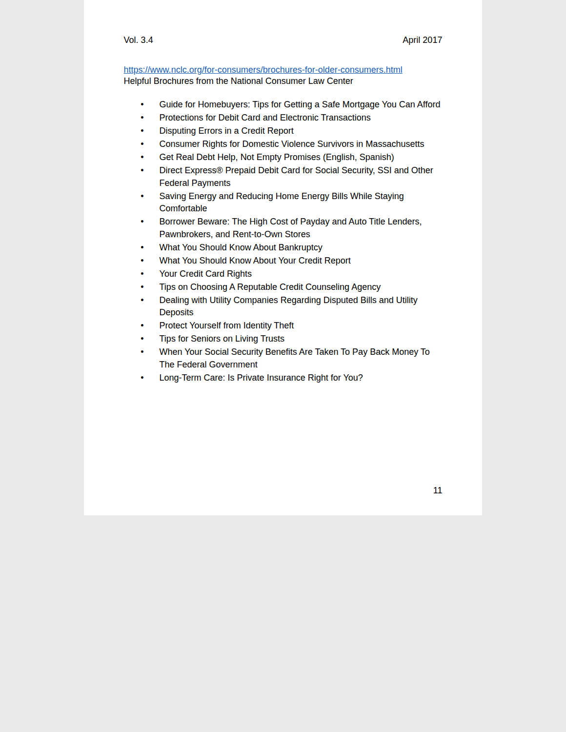Vol. 3.4 April 2017
https://www.nclc.org/for-consumers/brochures-for-older-consumers.html
Helpful Brochures from the National Consumer Law Center
Guide for Homebuyers: Tips for Getting a Safe Mortgage You Can Afford
Protections for Debit Card and Electronic Transactions
Disputing Errors in a Credit Report
Consumer Rights for Domestic Violence Survivors in Massachusetts
Get Real Debt Help, Not Empty Promises (English, Spanish)
Direct Express® Prepaid Debit Card for Social Security, SSI and Other Federal Payments
Saving Energy and Reducing Home Energy Bills While Staying Comfortable
Borrower Beware: The High Cost of Payday and Auto Title Lenders, Pawnbrokers, and Rent-to-Own Stores
What You Should Know About Bankruptcy
What You Should Know About Your Credit Report
Your Credit Card Rights
Tips on Choosing A Reputable Credit Counseling Agency
Dealing with Utility Companies Regarding Disputed Bills and Utility Deposits
Protect Yourself from Identity Theft
Tips for Seniors on Living Trusts
When Your Social Security Benefits Are Taken To Pay Back Money To The Federal Government
Long-Term Care: Is Private Insurance Right for You?
11